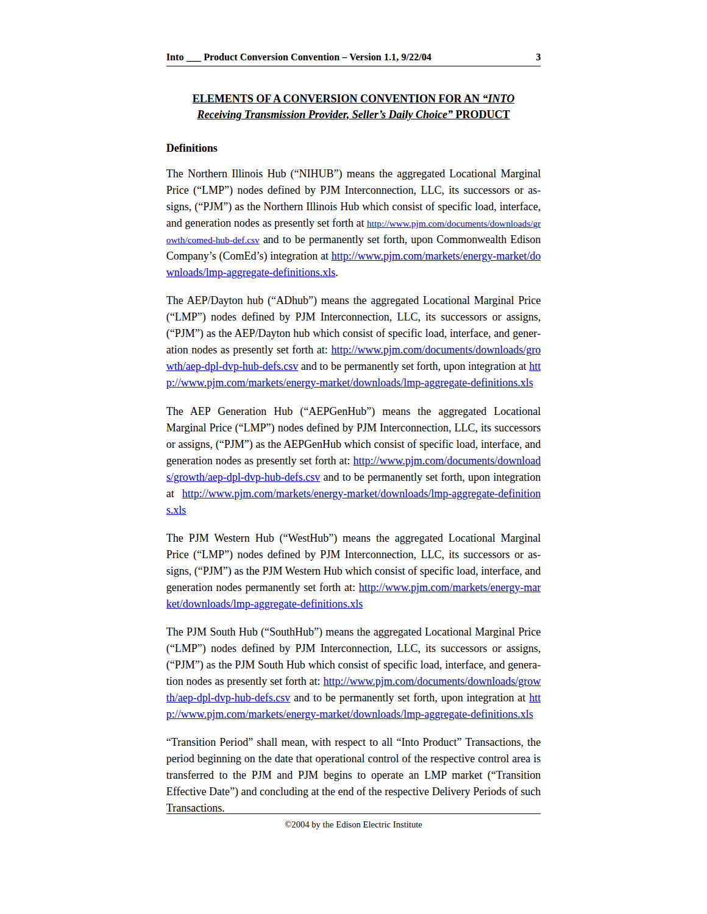Into ___ Product Conversion Convention – Version 1.1, 9/22/04 3
ELEMENTS OF A CONVERSION CONVENTION FOR AN “INTO
Receiving Transmission Provider, Seller’s Daily Choice” PRODUCT
Definitions
The Northern Illinois Hub (“NIHUB”) means the aggregated Locational Marginal Price (“LMP”) nodes defined by PJM Interconnection, LLC, its successors or assigns, (“PJM”) as the Northern Illinois Hub which consist of specific load, interface, and generation nodes as presently set forth at http://www.pjm.com/documents/downloads/growth/comed-hub-def.csv and to be permanently set forth, upon Commonwealth Edison Company’s (ComEd’s) integration at http://www.pjm.com/markets/energy-market/downloads/lmp-aggregate-definitions.xls.
The AEP/Dayton hub (“ADhub”) means the aggregated Locational Marginal Price (“LMP”) nodes defined by PJM Interconnection, LLC, its successors or assigns, (“PJM”) as the AEP/Dayton hub which consist of specific load, interface, and generation nodes as presently set forth at: http://www.pjm.com/documents/downloads/growth/aep-dpl-dvp-hub-defs.csv and to be permanently set forth, upon integration at http://www.pjm.com/markets/energy-market/downloads/lmp-aggregate-definitions.xls
The AEP Generation Hub (“AEPGenHub”) means the aggregated Locational Marginal Price (“LMP”) nodes defined by PJM Interconnection, LLC, its successors or assigns, (“PJM”) as the AEPGenHub which consist of specific load, interface, and generation nodes as presently set forth at: http://www.pjm.com/documents/downloads/growth/aep-dpl-dvp-hub-defs.csv and to be permanently set forth, upon integration at http://www.pjm.com/markets/energy-market/downloads/lmp-aggregate-definitions.xls
The PJM Western Hub (“WestHub”) means the aggregated Locational Marginal Price (“LMP”) nodes defined by PJM Interconnection, LLC, its successors or assigns, (“PJM”) as the PJM Western Hub which consist of specific load, interface, and generation nodes permanently set forth at: http://www.pjm.com/markets/energy-market/downloads/lmp-aggregate-definitions.xls
The PJM South Hub (“SouthHub”) means the aggregated Locational Marginal Price (“LMP”) nodes defined by PJM Interconnection, LLC, its successors or assigns, (“PJM”) as the PJM South Hub which consist of specific load, interface, and generation nodes as presently set forth at: http://www.pjm.com/documents/downloads/growth/aep-dpl-dvp-hub-defs.csv and to be permanently set forth, upon integration at http://www.pjm.com/markets/energy-market/downloads/lmp-aggregate-definitions.xls
“Transition Period” shall mean, with respect to all “Into Product” Transactions, the period beginning on the date that operational control of the respective control area is transferred to the PJM and PJM begins to operate an LMP market (“Transition Effective Date”) and concluding at the end of the respective Delivery Periods of such Transactions.
©2004 by the Edison Electric Institute